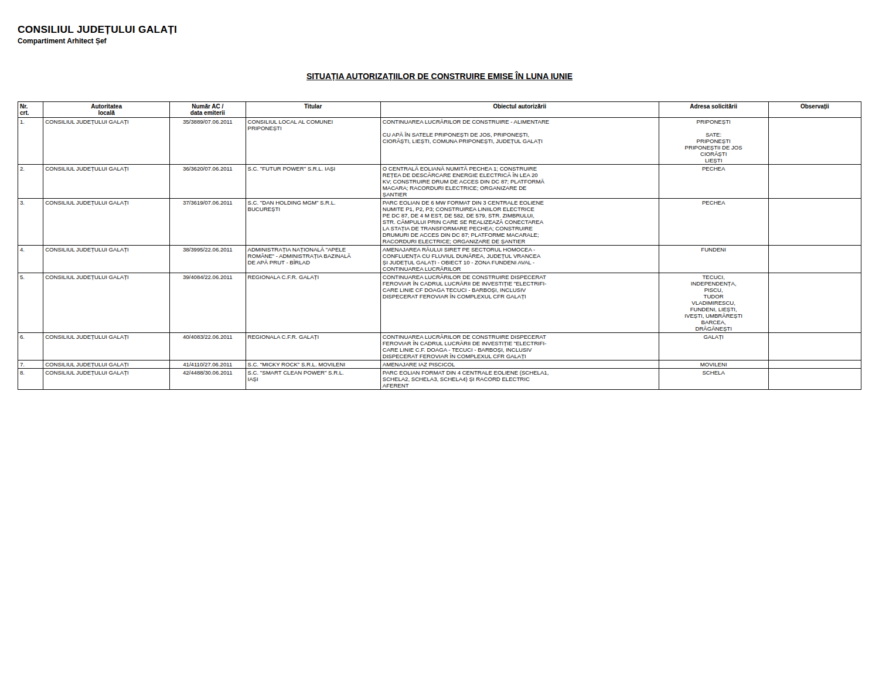CONSILIUL JUDEȚULUI GALAȚI
Compartiment Arhitect Șef
SITUAȚIA AUTORIZAȚIILOR DE CONSTRUIRE EMISE ÎN LUNA IUNIE
| Nr. crt. | Autoritatea locală | Număr AC / data emiterii | Titular | Obiectul autorizării | Adresa solicitării | Observații |
| --- | --- | --- | --- | --- | --- | --- |
| 1. | CONSILIUL JUDEȚULUI GALAȚI | 35/3889/07.06.2011 | CONSILIUL LOCAL AL COMUNEI PRIPONEȘTI | CONTINUAREA LUCRĂRILOR DE CONSTRUIRE - ALIMENTARE CU APĂ ÎN SATELE PRIPONEȘTI DE JOS, PRIPONEȘTI, CIORĂȘTI, LIEȘTI, COMUNA PRIPONEȘTI, JUDEȚUL GALAȚI | PRIPONEȘTI SATE: PRIPONEȘTI PRIPONEȘTII DE JOS CIORĂȘTI LIEȘTI | |
| 2. | CONSILIUL JUDEȚULUI GALAȚI | 36/3620/07.06.2011 | S.C. "FUTUR POWER" S.R.L. IAȘI | O CENTRALĂ EOLIANĂ NUMITĂ PECHEA 1; CONSTRUIRE REȚEA DE DESCĂRCARE ENERGIE ELECTRICĂ ÎN LEA 20 KV; CONSTRUIRE DRUM DE ACCES DIN DC 87; PLATFORMĂ MACARA; RACORDURI ELECTRICE; ORGANIZARE DE ȘANTIER | PECHEA | |
| 3. | CONSILIUL JUDEȚULUI GALAȚI | 37/3619/07.06.2011 | S.C. "DAN HOLDING MGM" S.R.L. BUCUREȘTI | PARC EOLIAN DE 6 MW FORMAT DIN 3 CENTRALE EOLIENE NUMITE P1, P2, P3; CONSTRUIREA LINIILOR ELECTRICE PE DC 87, DE 4 M EST, DE 582, DE 579, STR. ZIMBRULUI, STR. CÂMPULUI PRIN CARE SE REALIZEAZĂ CONECTAREA LA STAȚIA DE TRANSFORMARE PECHEA; CONSTRUIRE DRUMURI DE ACCES DIN DC 87; PLATFORME MACARALE; RACORDURI ELECTRICE; ORGANIZARE DE ȘANTIER | PECHEA | |
| 4. | CONSILIUL JUDEȚULUI GALAȚI | 38/3995/22.06.2011 | ADMINISTRAȚIA NAȚIONALĂ "APELE ROMÂNE" - ADMINISTRAȚIA BAZINALĂ DE APĂ PRUT - BÎRLAD | AMENAJAREA RÂULUI SIRET PE SECTORUL HOMOCEA - CONFLUENȚA CU FLUVIUL DUNĂREA, JUDEȚUL VRANCEA ȘI JUDEȚUL GALAȚI - OBIECT 10 - ZONA FUNDENI AVAL - CONTINUAREA LUCRĂRILOR | FUNDENI | |
| 5. | CONSILIUL JUDEȚULUI GALAȚI | 39/4084/22.06.2011 | REGIONALA C.F.R. GALAȚI | CONTINUAREA LUCRĂRILOR DE CONSTRUIRE DISPECERAT FEROVIAR ÎN CADRUL LUCRĂRII DE INVESTIȚIE "ELECTRIFI- CARE LINIE CF DOAGA TECUCI - BARBOȘI, INCLUSIV DISPECERAT FEROVIAR ÎN COMPLEXUL CFR GALAȚI | TECUCI, INDEPENDENȚA, PISCU, TUDOR VLADIMIRESCU, FUNDENI, LIEȘTI, IVEȘTI, UMBRĂREȘTI BARCEA, DRĂGĂNEȘTI | |
| 6. | CONSILIUL JUDEȚULUI GALAȚI | 40/4083/22.06.2011 | REGIONALA C.F.R. GALAȚI | CONTINUAREA LUCRĂRILOR DE CONSTRUIRE DISPECERAT FEROVIAR ÎN CADRUL LUCRĂRII DE INVESTIȚIE "ELECTRIFI- CARE LINIE C.F. DOAGA - TECUCI - BARBOȘI, INCLUSIV DISPECERAT FEROVIAR ÎN COMPLEXUL CFR GALAȚI | GALAȚI | |
| 7. | CONSILIUL JUDEȚULUI GALAȚI | 41/4110/27.06.2011 | S.C. "MICKY ROCK" S.R.L. MOVILENI | AMENAJARE IAZ PISCICOL | MOVILENI | |
| 8. | CONSILIUL JUDEȚULUI GALAȚI | 42/4488/30.06.2011 | S.C. "SMART CLEAN POWER" S.R.L. IAȘI | PARC EOLIAN FORMAT DIN 4 CENTRALE EOLIENE (SCHELA1, SCHELA2, SCHELA3, SCHELA4) ȘI RACORD ELECTRIC AFERENT | SCHELA | |